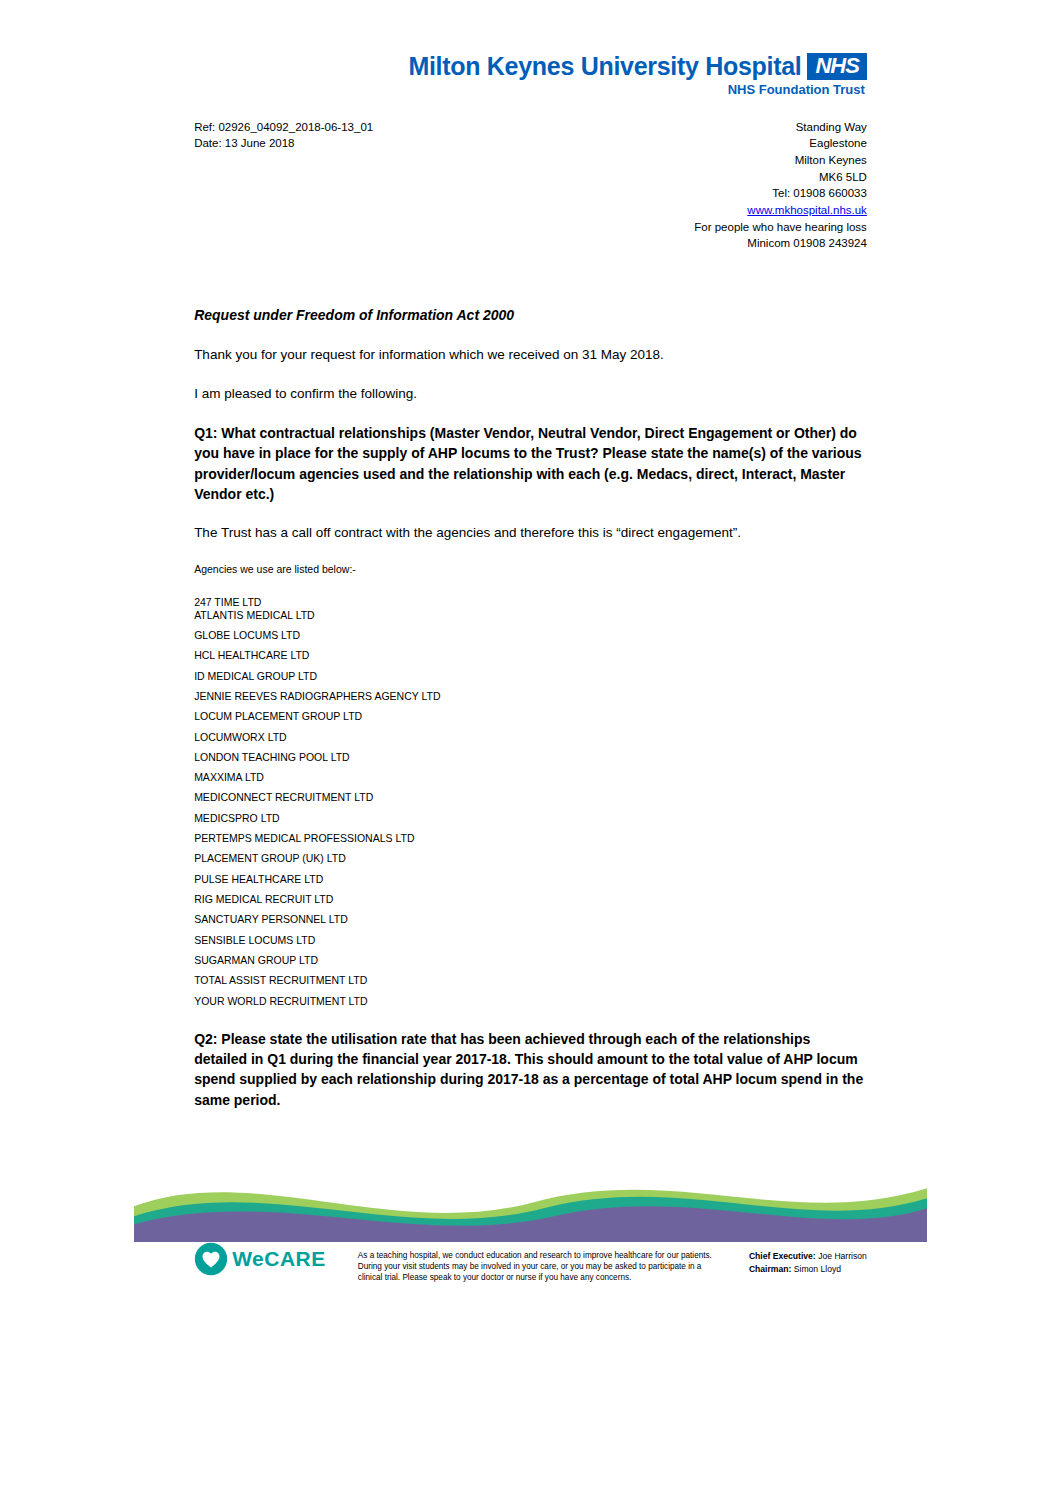Milton Keynes University Hospital NHS
NHS Foundation Trust
Ref: 02926_04092_2018-06-13_01
Date: 13 June 2018
Standing Way
Eaglestone
Milton Keynes
MK6 5LD
Tel: 01908 660033
www.mkhospital.nhs.uk
For people who have hearing loss
Minicom 01908 243924
Request under Freedom of Information Act 2000
Thank you for your request for information which we received on 31 May 2018.
I am pleased to confirm the following.
Q1: What contractual relationships (Master Vendor, Neutral Vendor, Direct Engagement or Other) do you have in place for the supply of AHP locums to the Trust? Please state the name(s) of the various provider/locum agencies used and the relationship with each (e.g. Medacs, direct, Interact, Master Vendor etc.)
The Trust has a call off contract with the agencies and therefore this is “direct engagement”.
Agencies we use are listed below:-
247 TIME LTD
ATLANTIS MEDICAL LTD
GLOBE LOCUMS LTD
HCL HEALTHCARE LTD
ID MEDICAL GROUP LTD
JENNIE REEVES RADIOGRAPHERS AGENCY LTD
LOCUM PLACEMENT GROUP LTD
LOCUMWORX LTD
LONDON TEACHING POOL LTD
MAXXIMA LTD
MEDICONNECT RECRUITMENT LTD
MEDICSPRO LTD
PERTEMPS MEDICAL PROFESSIONALS LTD
PLACEMENT GROUP (UK) LTD
PULSE HEALTHCARE LTD
RIG MEDICAL RECRUIT LTD
SANCTUARY PERSONNEL LTD
SENSIBLE LOCUMS LTD
SUGARMAN GROUP LTD
TOTAL ASSIST RECRUITMENT LTD
YOUR WORLD RECRUITMENT LTD
Q2: Please state the utilisation rate that has been achieved through each of the relationships detailed in Q1 during the financial year 2017-18. This should amount to the total value of AHP locum spend supplied by each relationship during 2017-18 as a percentage of total AHP locum spend in the same period.
WeCARE
As a teaching hospital, we conduct education and research to improve healthcare for our patients. During your visit students may be involved in your care, or you may be asked to participate in a clinical trial. Please speak to your doctor or nurse if you have any concerns.
Chief Executive: Joe Harrison
Chairman: Simon Lloyd